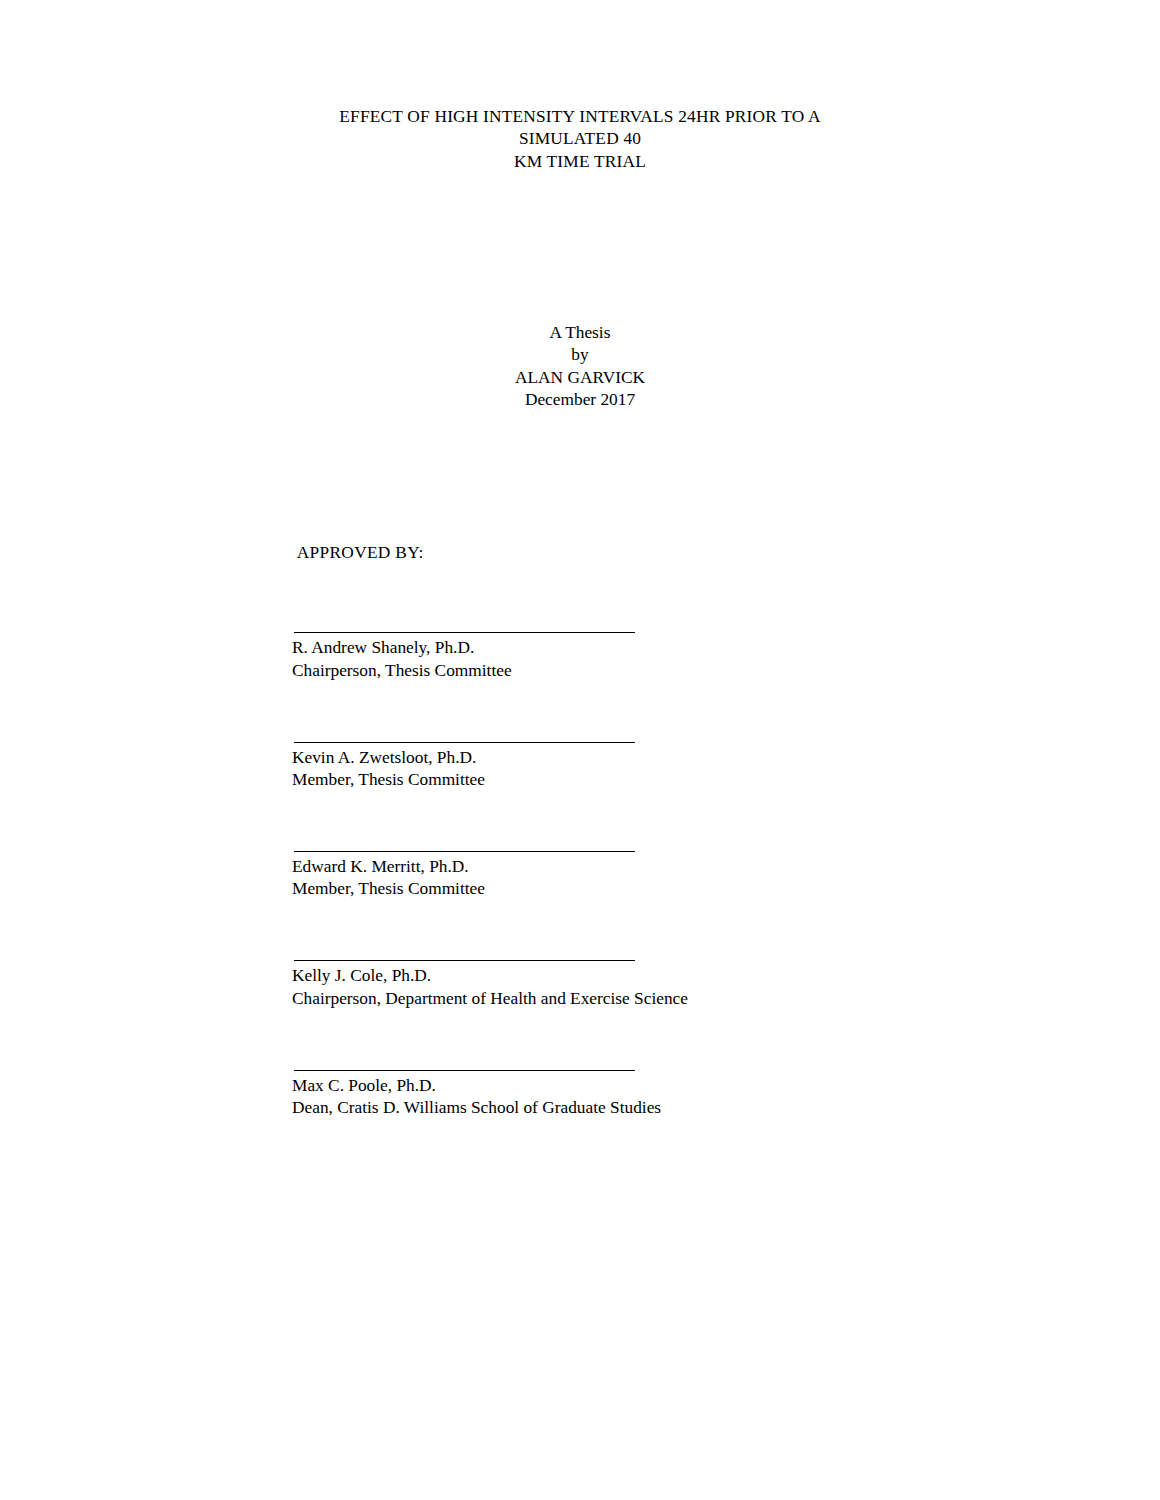EFFECT OF HIGH INTENSITY INTERVALS 24HR PRIOR TO A SIMULATED 40
KM TIME TRIAL
A Thesis
by
ALAN GARVICK
December 2017
APPROVED BY:
R. Andrew Shanely, Ph.D.
Chairperson, Thesis Committee
Kevin A. Zwetsloot, Ph.D.
Member, Thesis Committee
Edward K. Merritt, Ph.D.
Member, Thesis Committee
Kelly J. Cole, Ph.D.
Chairperson, Department of Health and Exercise Science
Max C. Poole, Ph.D.
Dean, Cratis D. Williams School of Graduate Studies